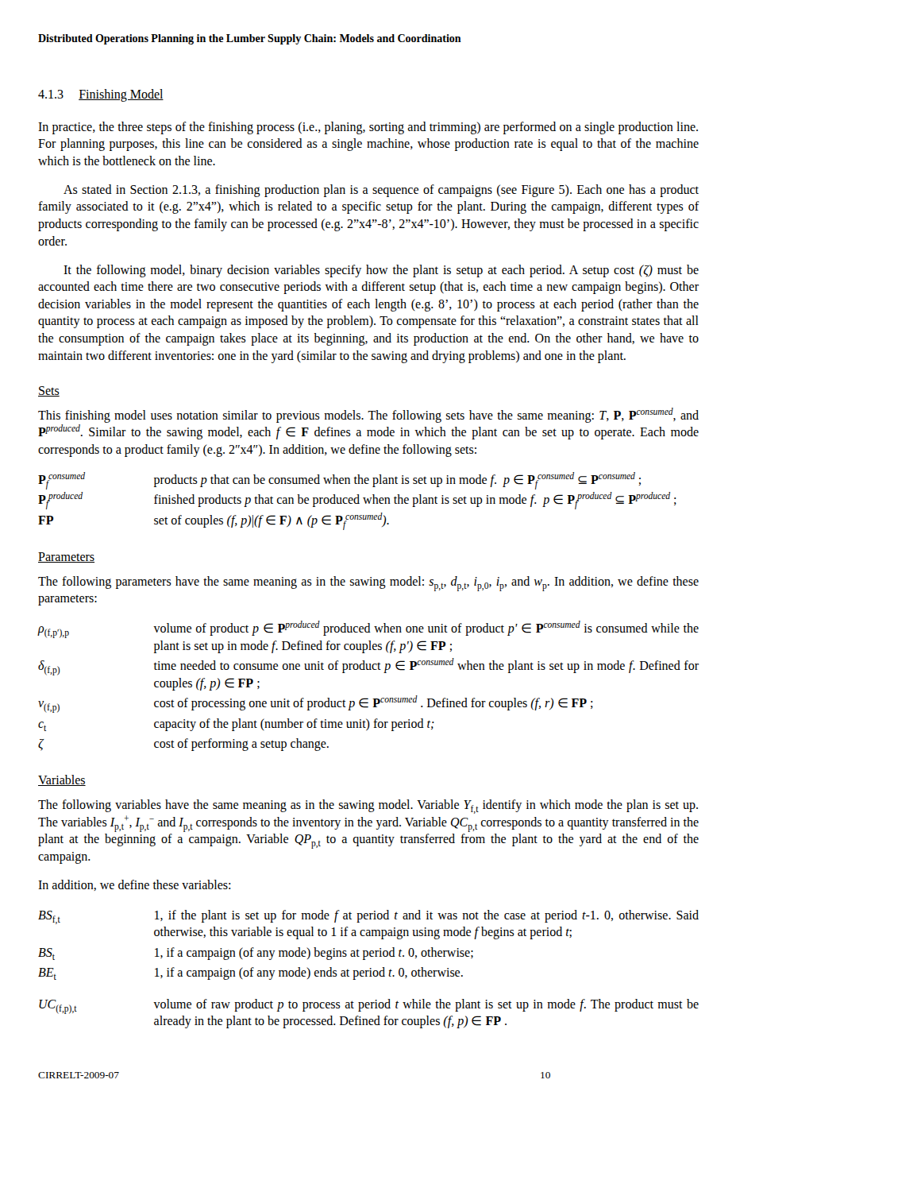Distributed Operations Planning in the Lumber Supply Chain: Models and Coordination
4.1.3 Finishing Model
In practice, the three steps of the finishing process (i.e., planing, sorting and trimming) are performed on a single production line. For planning purposes, this line can be considered as a single machine, whose production rate is equal to that of the machine which is the bottleneck on the line.
As stated in Section 2.1.3, a finishing production plan is a sequence of campaigns (see Figure 5). Each one has a product family associated to it (e.g. 2”x4”), which is related to a specific setup for the plant. During the campaign, different types of products corresponding to the family can be processed (e.g. 2”x4”-8’, 2”x4”-10’). However, they must be processed in a specific order.
It the following model, binary decision variables specify how the plant is setup at each period. A setup cost (ζ) must be accounted each time there are two consecutive periods with a different setup (that is, each time a new campaign begins). Other decision variables in the model represent the quantities of each length (e.g. 8’, 10’) to process at each period (rather than the quantity to process at each campaign as imposed by the problem). To compensate for this “relaxation”, a constraint states that all the consumption of the campaign takes place at its beginning, and its production at the end. On the other hand, we have to maintain two different inventories: one in the yard (similar to the sawing and drying problems) and one in the plant.
Sets
This finishing model uses notation similar to previous models. The following sets have the same meaning: T, P, Pconsumed, and Pproduced. Similar to the sawing model, each f ∈ F defines a mode in which the plant can be set up to operate. Each mode corresponds to a product family (e.g. 2″x4″). In addition, we define the following sets:
| P f consumed | products p that can be consumed when the plant is set up in mode f . p ∈ P f consumed ⊆ P consumed ; |
| P f produced | finished products p that can be produced when the plant is set up in mode f . p ∈ P f produced ⊆ P produced ; |
| FP | set of couples (f, p) / (f ∈ F ) ∧ (p ∈ P f consumed ) . |
Parameters
The following parameters have the same meaning as in the sawing model: sp,t, dp,t, ip,0, ip, and wp. In addition, we define these parameters:
| ρ (f,p′),p | volume of product p ∈ P produced produced when one unit of product p' ∈ P consumed is consumed while the plant is set up in mode f . Defined for couples (f, p') ∈ FP ; |
| δ (f,p) | time needed to consume one unit of product p ∈ P consumed when the plant is set up in mode f . Defined for couples (f, p) ∈ FP ; |
| ν (f,p) | cost of processing one unit of product p ∈ P consumed . Defined for couples (f, r) ∈ FP ; |
| c t | capacity of the plant (number of time unit) for period t; |
| ζ | cost of performing a setup change. |
Variables
The following variables have the same meaning as in the sawing model. Variable Yf,t identify in which mode the plan is set up. The variables Ip,t+, Ip,t− and Ip,t corresponds to the inventory in the yard. Variable QCp,t corresponds to a quantity transferred in the plant at the beginning of a campaign. Variable QPp,t to a quantity transferred from the plant to the yard at the end of the campaign.
In addition, we define these variables:
| BS f,t | 1, if the plant is set up for mode f at period t and it was not the case at period t -1. 0, otherwise. Said otherwise, this variable is equal to 1 if a campaign using mode f begins at period t ; |
| BS t | 1, if a campaign (of any mode) begins at period t . 0, otherwise; |
| BE t | 1, if a campaign (of any mode) ends at period t . 0, otherwise. |
| UC (f,p),t | volume of raw product p to process at period t while the plant is set up in mode f . The product must be already in the plant to be processed. Defined for couples (f, p) ∈ FP . |
CIRRELT-2009-07 10